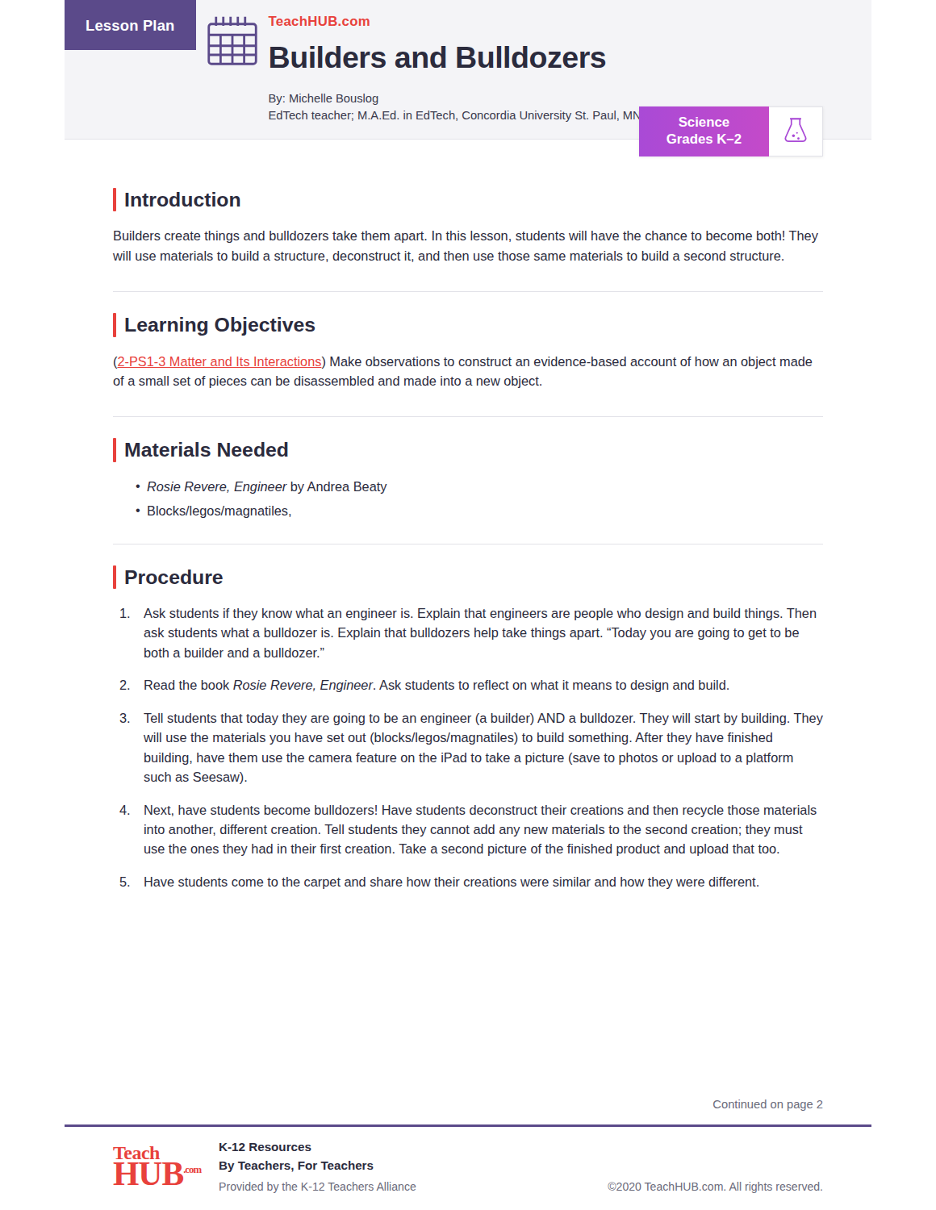Lesson Plan
TeachHUB.com
Builders and Bulldozers
By: Michelle Bouslog
EdTech teacher; M.A.Ed. in EdTech, Concordia University St. Paul, MN
Science
Grades K–2
Introduction
Builders create things and bulldozers take them apart. In this lesson, students will have the chance to become both! They will use materials to build a structure, deconstruct it, and then use those same materials to build a second structure.
Learning Objectives
(2-PS1-3 Matter and Its Interactions) Make observations to construct an evidence-based account of how an object made of a small set of pieces can be disassembled and made into a new object.
Materials Needed
Rosie Revere, Engineer by Andrea Beaty
Blocks/legos/magnatiles,
Procedure
Ask students if they know what an engineer is. Explain that engineers are people who design and build things. Then ask students what a bulldozer is. Explain that bulldozers help take things apart. “Today you are going to get to be both a builder and a bulldozer.”
Read the book Rosie Revere, Engineer. Ask students to reflect on what it means to design and build.
Tell students that today they are going to be an engineer (a builder) AND a bulldozer. They will start by building. They will use the materials you have set out (blocks/legos/magnatiles) to build something. After they have finished building, have them use the camera feature on the iPad to take a picture (save to photos or upload to a platform such as Seesaw).
Next, have students become bulldozers! Have students deconstruct their creations and then recycle those materials into another, different creation. Tell students they cannot add any new materials to the second creation; they must use the ones they had in their first creation. Take a second picture of the finished product and upload that too.
Have students come to the carpet and share how their creations were similar and how they were different.
Continued on page 2
Teach HUB.com
K-12 Resources By Teachers, For Teachers
Provided by the K-12 Teachers Alliance
©2020 TeachHUB.com. All rights reserved.